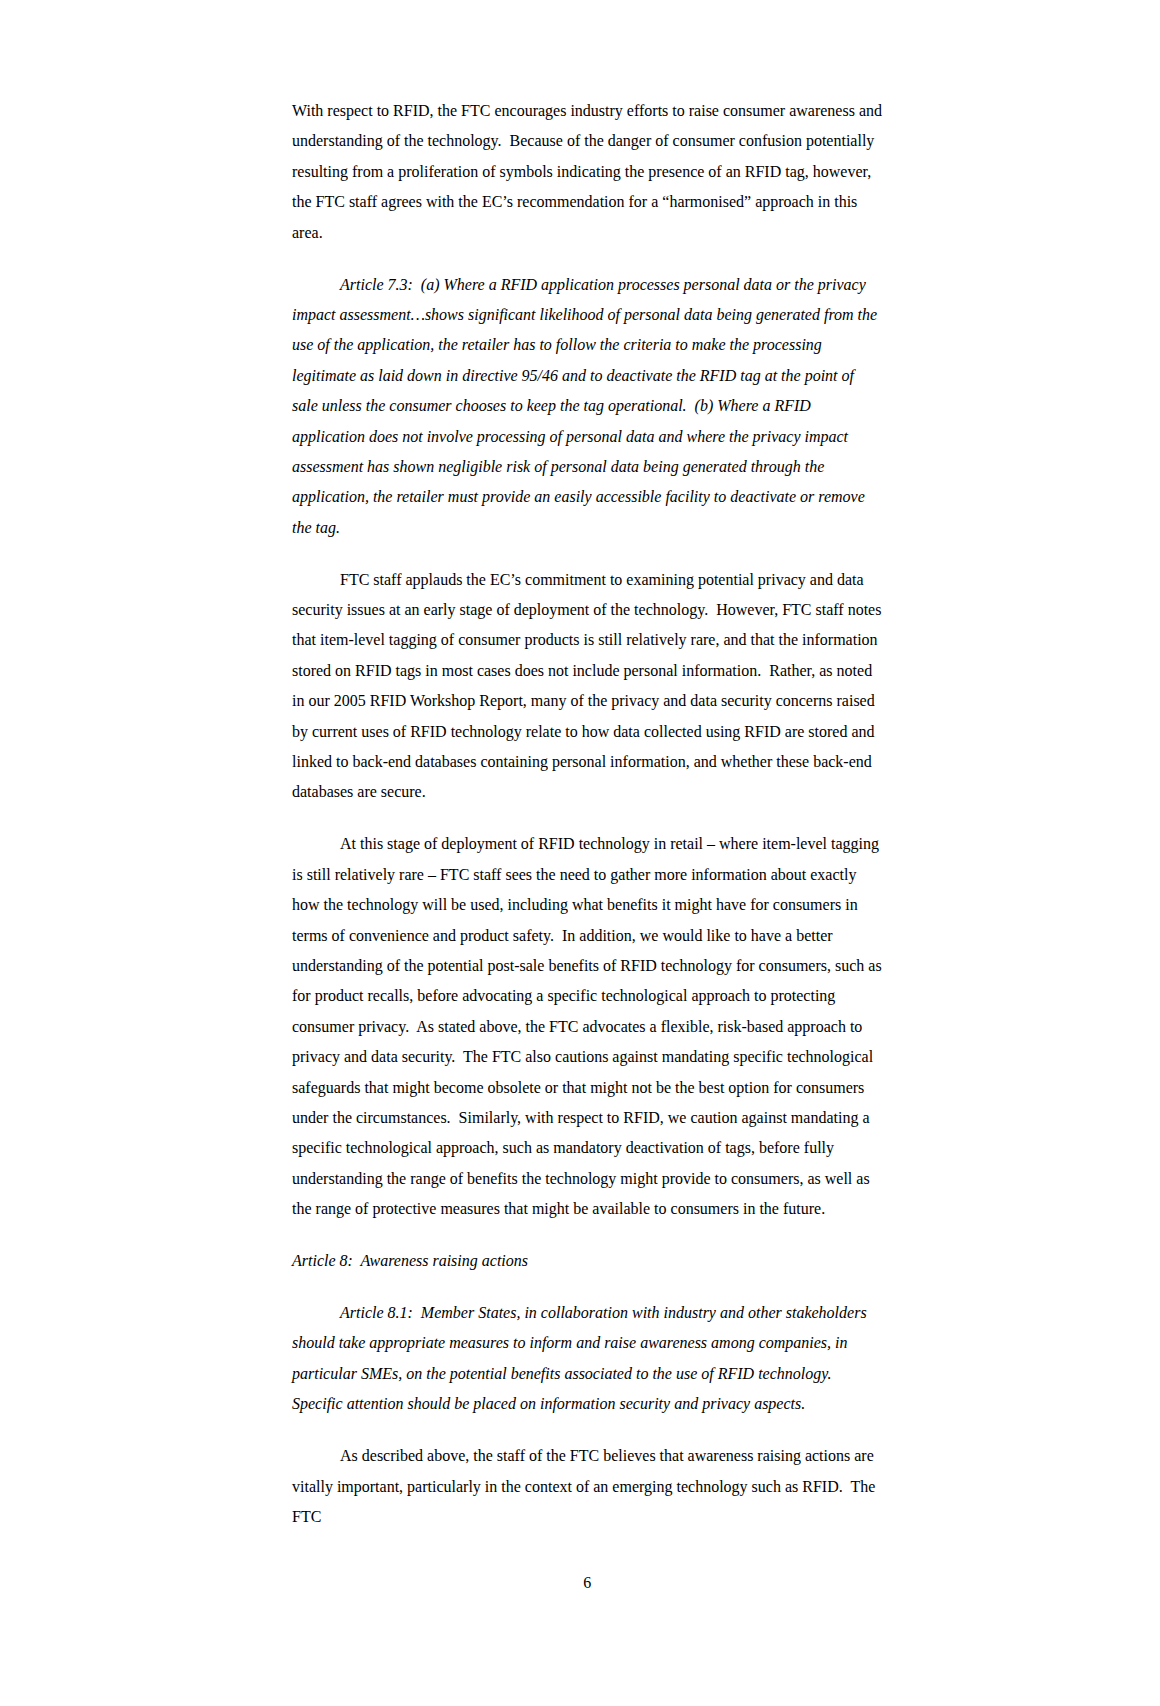With respect to RFID, the FTC encourages industry efforts to raise consumer awareness and understanding of the technology. Because of the danger of consumer confusion potentially resulting from a proliferation of symbols indicating the presence of an RFID tag, however, the FTC staff agrees with the EC’s recommendation for a “harmonised” approach in this area.
Article 7.3: (a) Where a RFID application processes personal data or the privacy impact assessment…shows significant likelihood of personal data being generated from the use of the application, the retailer has to follow the criteria to make the processing legitimate as laid down in directive 95/46 and to deactivate the RFID tag at the point of sale unless the consumer chooses to keep the tag operational. (b) Where a RFID application does not involve processing of personal data and where the privacy impact assessment has shown negligible risk of personal data being generated through the application, the retailer must provide an easily accessible facility to deactivate or remove the tag.
FTC staff applauds the EC’s commitment to examining potential privacy and data security issues at an early stage of deployment of the technology. However, FTC staff notes that item-level tagging of consumer products is still relatively rare, and that the information stored on RFID tags in most cases does not include personal information. Rather, as noted in our 2005 RFID Workshop Report, many of the privacy and data security concerns raised by current uses of RFID technology relate to how data collected using RFID are stored and linked to back-end databases containing personal information, and whether these back-end databases are secure.
At this stage of deployment of RFID technology in retail – where item-level tagging is still relatively rare – FTC staff sees the need to gather more information about exactly how the technology will be used, including what benefits it might have for consumers in terms of convenience and product safety. In addition, we would like to have a better understanding of the potential post-sale benefits of RFID technology for consumers, such as for product recalls, before advocating a specific technological approach to protecting consumer privacy. As stated above, the FTC advocates a flexible, risk-based approach to privacy and data security. The FTC also cautions against mandating specific technological safeguards that might become obsolete or that might not be the best option for consumers under the circumstances. Similarly, with respect to RFID, we caution against mandating a specific technological approach, such as mandatory deactivation of tags, before fully understanding the range of benefits the technology might provide to consumers, as well as the range of protective measures that might be available to consumers in the future.
Article 8: Awareness raising actions
Article 8.1: Member States, in collaboration with industry and other stakeholders should take appropriate measures to inform and raise awareness among companies, in particular SMEs, on the potential benefits associated to the use of RFID technology. Specific attention should be placed on information security and privacy aspects.
As described above, the staff of the FTC believes that awareness raising actions are vitally important, particularly in the context of an emerging technology such as RFID. The FTC
6